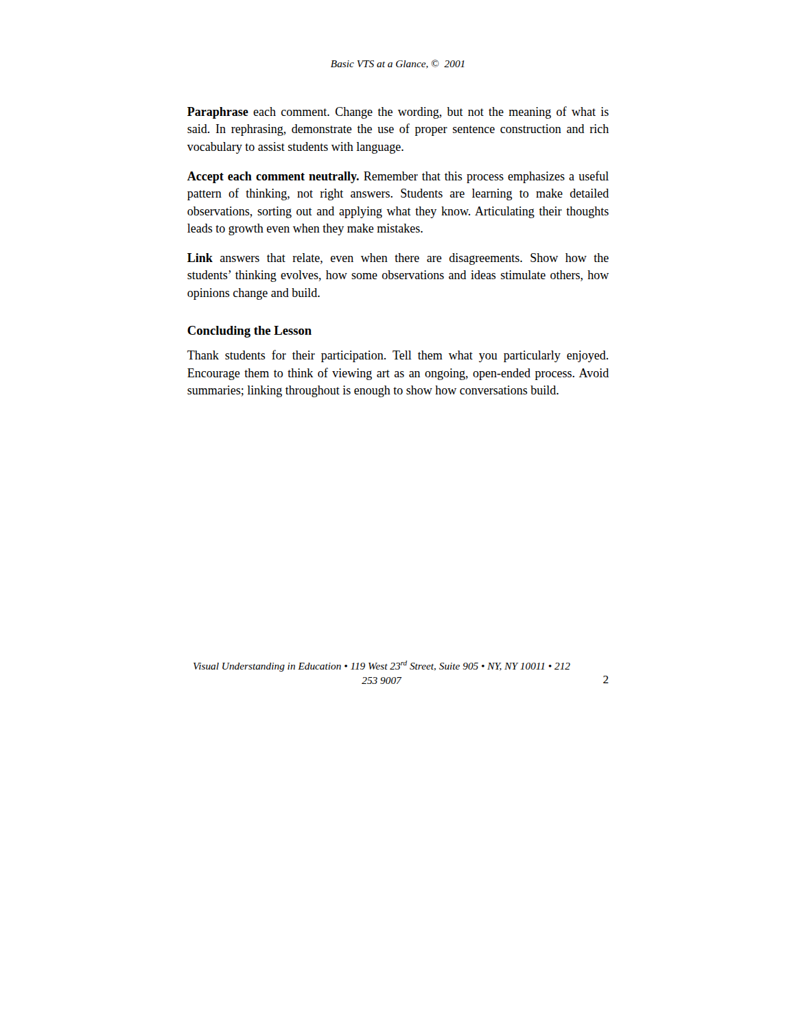Basic VTS at a Glance, © 2001
Paraphrase each comment. Change the wording, but not the meaning of what is said. In rephrasing, demonstrate the use of proper sentence construction and rich vocabulary to assist students with language.
Accept each comment neutrally. Remember that this process emphasizes a useful pattern of thinking, not right answers. Students are learning to make detailed observations, sorting out and applying what they know. Articulating their thoughts leads to growth even when they make mistakes.
Link answers that relate, even when there are disagreements. Show how the students’ thinking evolves, how some observations and ideas stimulate others, how opinions change and build.
Concluding the Lesson
Thank students for their participation. Tell them what you particularly enjoyed. Encourage them to think of viewing art as an ongoing, open-ended process. Avoid summaries; linking throughout is enough to show how conversations build.
Visual Understanding in Education • 119 West 23rd Street, Suite 905 • NY, NY 10011 • 212 253 9007
2